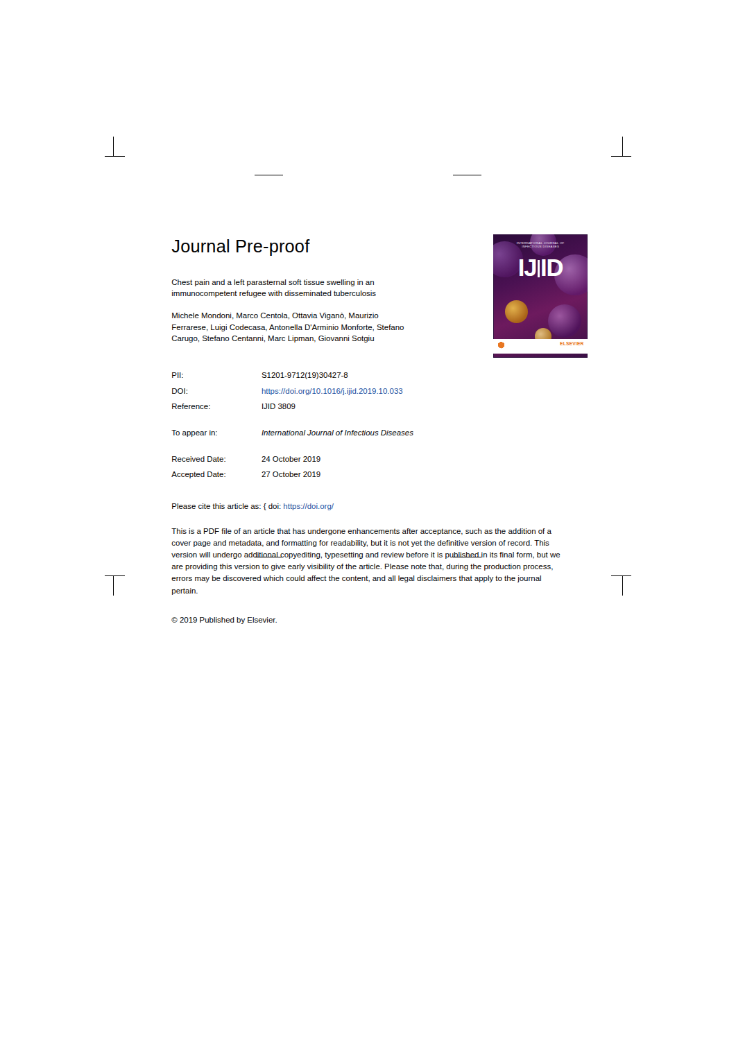International Journal of
Infectious Diseases
IJ ID
ELSEVIER
Journal Pre-proof
Chest pain and a left parasternal soft tissue swelling in an immunocompetent refugee with disseminated tuberculosis
Michele Mondoni, Marco Centola, Ottavia Viganò, Maurizio Ferrarese, Luigi Codecasa, Antonella D'Arminio Monforte, Stefano Carugo, Stefano Centanni, Marc Lipman, Giovanni Sotgiu
| PII: | S1201-9712(19)30427-8 |
| DOI: | https://doi.org/10.1016/j.ijid.2019.10.033 |
| Reference: | IJID 3809 |
| To appear in: | International Journal of Infectious Diseases |
| Received Date: | 24 October 2019 |
| Accepted Date: | 27 October 2019 |
Please cite this article as: { doi: https://doi.org/
This is a PDF file of an article that has undergone enhancements after acceptance, such as the addition of a cover page and metadata, and formatting for readability, but it is not yet the definitive version of record. This version will undergo additional copyediting, typesetting and review before it is published in its final form, but we are providing this version to give early visibility of the article. Please note that, during the production process, errors may be discovered which could affect the content, and all legal disclaimers that apply to the journal pertain.
© 2019 Published by Elsevier.